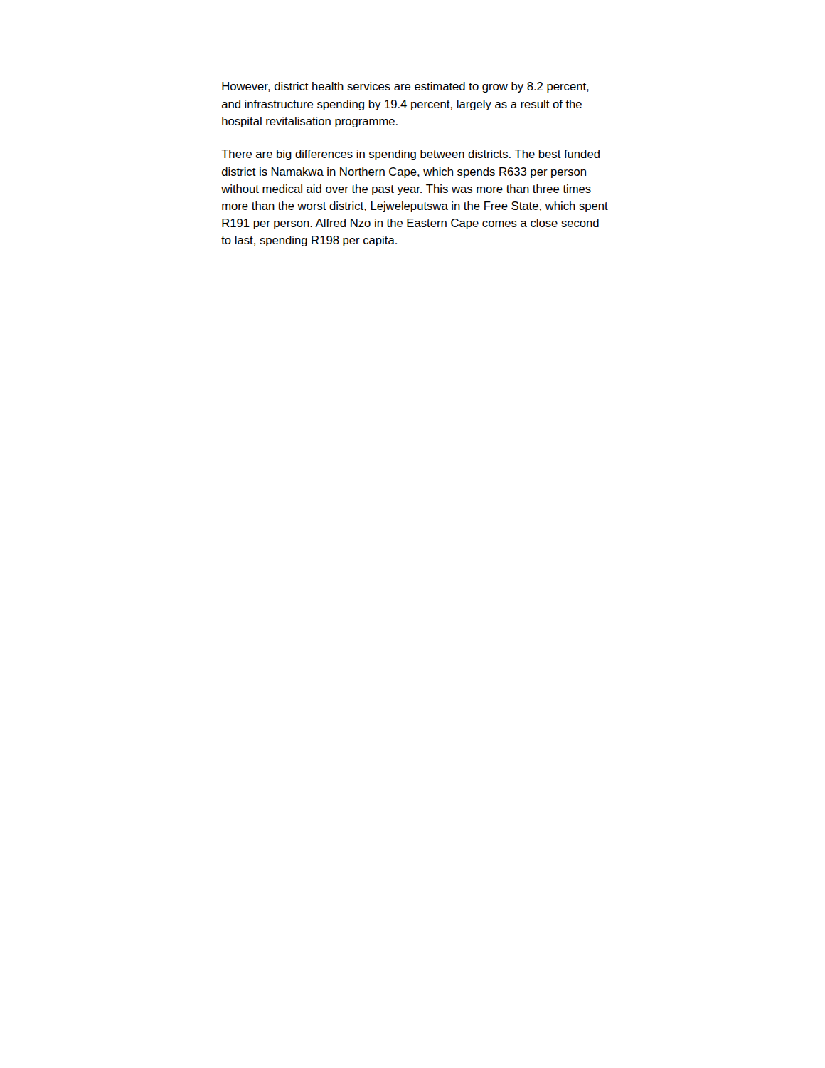However, district health services are estimated to grow by 8.2 percent, and infrastructure spending by 19.4 percent, largely as a result of the hospital revitalisation programme.
There are big differences in spending between districts. The best funded district is Namakwa in Northern Cape, which spends R633 per person without medical aid over the past year. This was more than three times more than the worst district, Lejweleputswa in the Free State, which spent R191 per person. Alfred Nzo in the Eastern Cape comes a close second to last, spending R198 per capita.